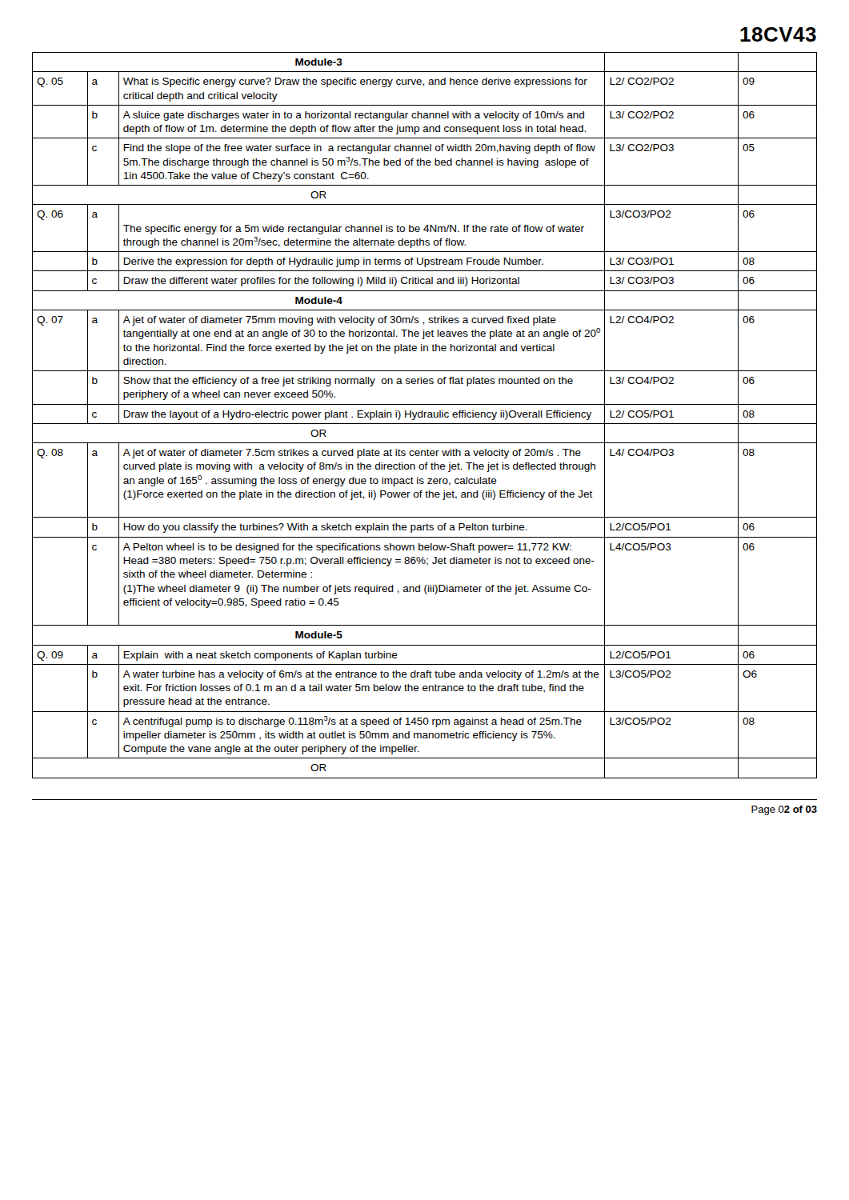18CV43
| Module-3 | | |
| Q. 05 | a | What is Specific energy curve? Draw the specific energy curve, and hence derive expressions for critical depth and critical velocity | L2/ CO2/PO2 | 09 |
| | b | A sluice gate discharges water in to a horizontal rectangular channel with a velocity of 10m/s and depth of flow of 1m. determine the depth of flow after the jump and consequent loss in total head. | L3/ CO2/PO2 | 06 |
| | c | Find the slope of the free water surface in a rectangular channel of width 20m,having depth of flow 5m.The discharge through the channel is 50 m 3 /s.The bed of the bed channel is having aslope of 1in 4500.Take the value of Chezy’s constant C=60. | L3/ CO2/PO3 | 05 |
| OR | | |
| Q. 06 | a | The specific energy for a 5m wide rectangular channel is to be 4Nm/N. If the rate of flow of water through the channel is 20m 3 /sec, determine the alternate depths of flow. | L3/CO3/PO2 | 06 |
| | b | Derive the expression for depth of Hydraulic jump in terms of Upstream Froude Number. | L3/ CO3/PO1 | 08 |
| | c | Draw the different water profiles for the following i) Mild ii) Critical and iii) Horizontal | L3/ CO3/PO3 | 06 |
| Module-4 | | |
| Q. 07 | a | A jet of water of diameter 75mm moving with velocity of 30m/s , strikes a curved fixed plate tangentially at one end at an angle of 30 to the horizontal. The jet leaves the plate at an angle of 20 0 to the horizontal. Find the force exerted by the jet on the plate in the horizontal and vertical direction. | L2/ CO4/PO2 | 06 |
| | b | Show that the efficiency of a free jet striking normally on a series of flat plates mounted on the periphery of a wheel can never exceed 50%. | L3/ CO4/PO2 | 06 |
| | c | Draw the layout of a Hydro-electric power plant . Explain i) Hydraulic efficiency ii)Overall Efficiency | L2/ CO5/PO1 | 08 |
| OR | | |
| Q. 08 | a | A jet of water of diameter 7.5cm strikes a curved plate at its center with a velocity of 20m/s . The curved plate is moving with a velocity of 8m/s in the direction of the jet. The jet is deflected through an angle of 165 0 . assuming the loss of energy due to impact is zero, calculate (1)Force exerted on the plate in the direction of jet, ii) Power of the jet, and (iii) Efficiency of the Jet | L4/ CO4/PO3 | 08 |
| | b | How do you classify the turbines? With a sketch explain the parts of a Pelton turbine. | L2/CO5/PO1 | 06 |
| | c | A Pelton wheel is to be designed for the specifications shown below-Shaft power= 11,772 KW: Head =380 meters: Speed= 750 r.p.m; Overall efficiency = 86%; Jet diameter is not to exceed one-sixth of the wheel diameter. Determine : (1)The wheel diameter 9 (ii) The number of jets required , and (iii)Diameter of the jet. Assume Co-efficient of velocity=0.985, Speed ratio = 0.45 | L4/CO5/PO3 | 06 |
| Module-5 | | |
| Q. 09 | a | Explain with a neat sketch components of Kaplan turbine | L2/CO5/PO1 | 06 |
| | b | A water turbine has a velocity of 6m/s at the entrance to the draft tube anda velocity of 1.2m/s at the exit. For friction losses of 0.1 m an d a tail water 5m below the entrance to the draft tube, find the pressure head at the entrance. | L3/CO5/PO2 | O6 |
| | c | A centrifugal pump is to discharge 0.118m 3 /s at a speed of 1450 rpm against a head of 25m.The impeller diameter is 250mm , its width at outlet is 50mm and manometric efficiency is 75%. Compute the vane angle at the outer periphery of the impeller. | L3/CO5/PO2 | 08 |
| OR | | |
Page 02 of 03